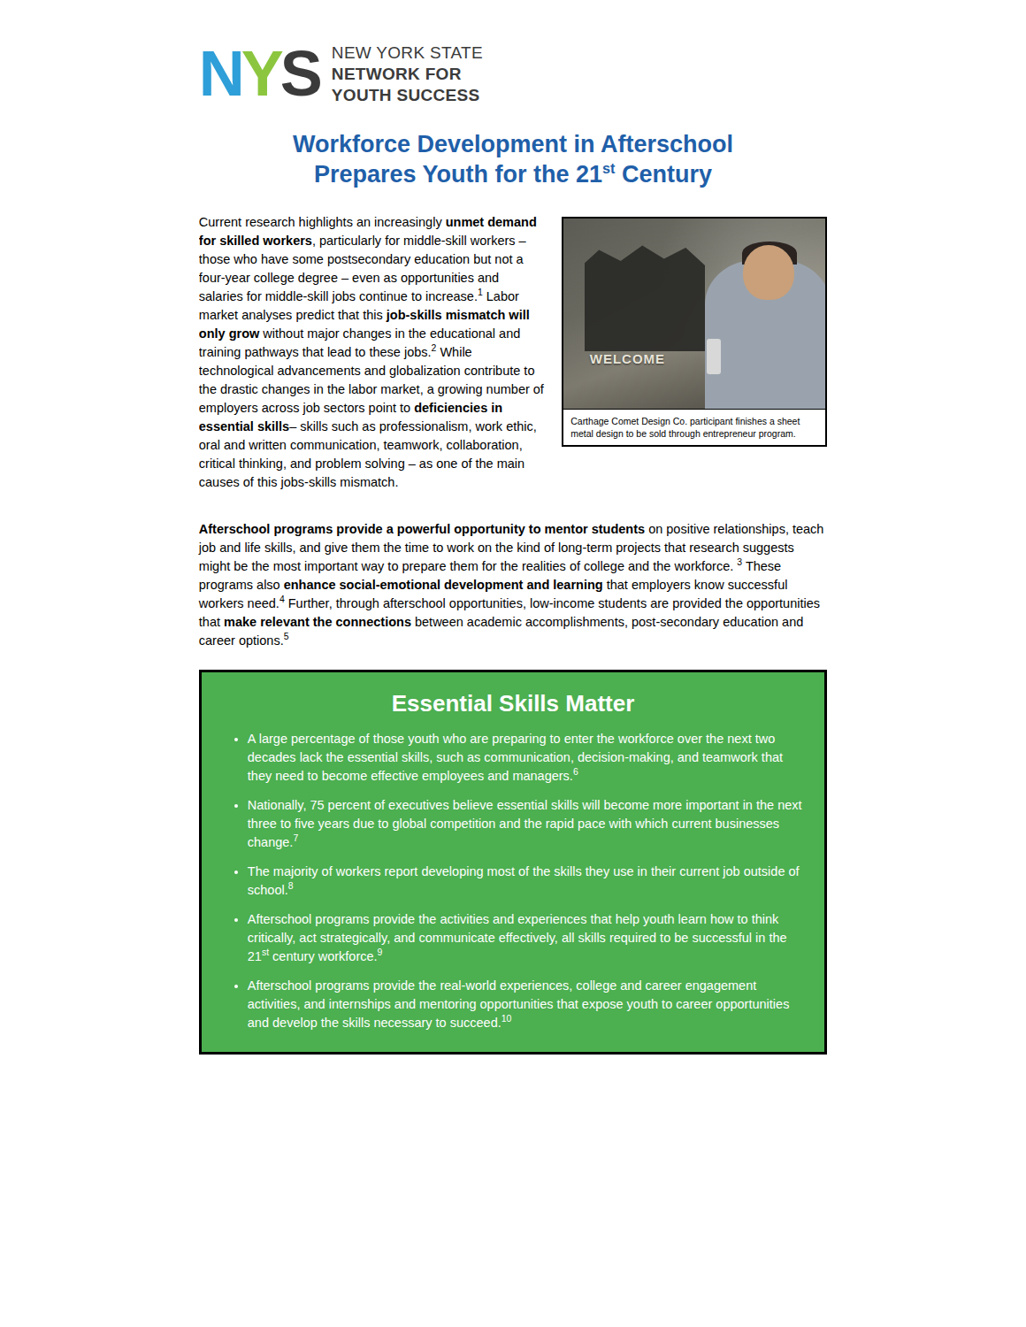NYS
NEW YORK STATE
NETWORK FOR
YOUTH SUCCESS
Workforce Development in Afterschool
Prepares Youth for the 21st Century
WELCOME
Carthage Comet Design Co. participant finishes a sheet metal design to be sold through entrepreneur program.
Current research highlights an increasingly unmet demand for skilled workers, particularly for middle-skill workers – those who have some postsecondary education but not a four-year college degree – even as opportunities and salaries for middle-skill jobs continue to increase.1 Labor market analyses predict that this job-skills mismatch will only grow without major changes in the educational and training pathways that lead to these jobs.2 While technological advancements and globalization contribute to the drastic changes in the labor market, a growing number of employers across job sectors point to deficiencies in essential skills– skills such as professionalism, work ethic, oral and written communication, teamwork, collaboration, critical thinking, and problem solving – as one of the main causes of this jobs-skills mismatch.
Afterschool programs provide a powerful opportunity to mentor students on positive relationships, teach job and life skills, and give them the time to work on the kind of long-term projects that research suggests might be the most important way to prepare them for the realities of college and the workforce. 3 These programs also enhance social-emotional development and learning that employers know successful workers need.4 Further, through afterschool opportunities, low-income students are provided the opportunities that make relevant the connections between academic accomplishments, post-secondary education and career options.5
Essential Skills Matter
A large percentage of those youth who are preparing to enter the workforce over the next two decades lack the essential skills, such as communication, decision-making, and teamwork that they need to become effective employees and managers.6
Nationally, 75 percent of executives believe essential skills will become more important in the next three to five years due to global competition and the rapid pace with which current businesses change.7
The majority of workers report developing most of the skills they use in their current job outside of school.8
Afterschool programs provide the activities and experiences that help youth learn how to think critically, act strategically, and communicate effectively, all skills required to be successful in the 21st century workforce.9
Afterschool programs provide the real-world experiences, college and career engagement activities, and internships and mentoring opportunities that expose youth to career opportunities and develop the skills necessary to succeed.10